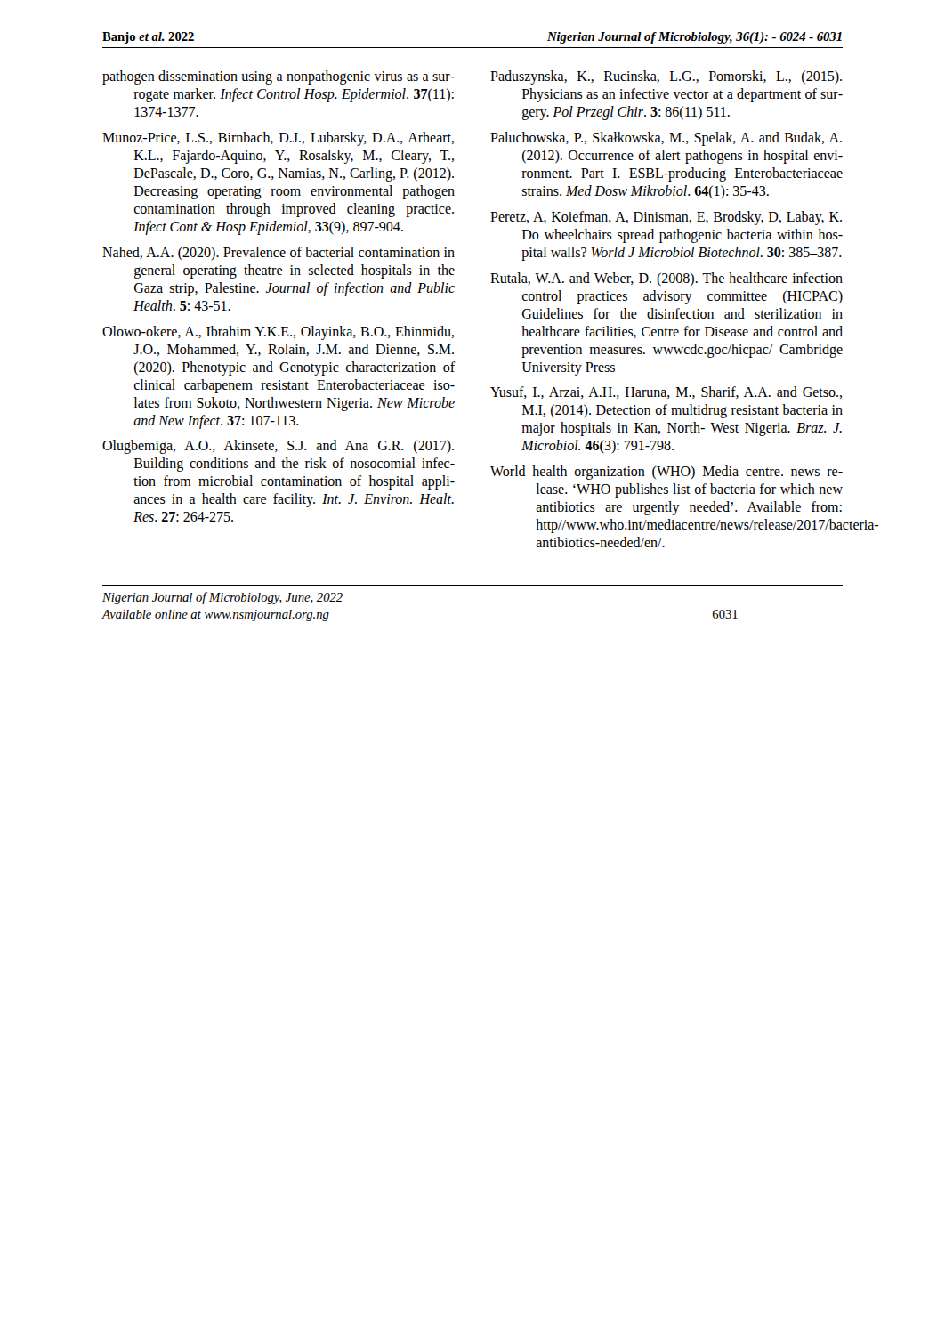Banjo et al. 2022
Nigerian Journal of Microbiology, 36(1): - 6024 - 6031
pathogen dissemination using a nonpathogenic virus as a surrogate marker. Infect Control Hosp. Epidermiol. 37(11): 1374-1377.
Munoz-Price, L.S., Birnbach, D.J., Lubarsky, D.A., Arheart, K.L., Fajardo-Aquino, Y., Rosalsky, M., Cleary, T., DePascale, D., Coro, G., Namias, N., Carling, P. (2012). Decreasing operating room environmental pathogen contamination through improved cleaning practice. Infect Cont & Hosp Epidemiol, 33(9), 897-904.
Nahed, A.A. (2020). Prevalence of bacterial contamination in general operating theatre in selected hospitals in the Gaza strip, Palestine. Journal of infection and Public Health. 5: 43-51.
Olowo-okere, A., Ibrahim Y.K.E., Olayinka, B.O., Ehinmidu, J.O., Mohammed, Y., Rolain, J.M. and Dienne, S.M. (2020). Phenotypic and Genotypic characterization of clinical carbapenem resistant Enterobacteriaceae isolates from Sokoto, Northwestern Nigeria. New Microbe and New Infect. 37: 107-113.
Olugbemiga, A.O., Akinsete, S.J. and Ana G.R. (2017). Building conditions and the risk of nosocomial infection from microbial contamination of hospital appliances in a health care facility. Int. J. Environ. Healt. Res. 27: 264-275.
Paduszynska, K., Rucinska, L.G., Pomorski, L., (2015). Physicians as an infective vector at a department of surgery. Pol Przegl Chir. 3: 86(11) 511.
Paluchowska, P., Skałkowska, M., Spelak, A. and Budak, A. (2012). Occurrence of alert pathogens in hospital environment. Part I. ESBL-producing Enterobacteriaceae strains. Med Dosw Mikrobiol. 64(1): 35-43.
Peretz, A, Koiefman, A, Dinisman, E, Brodsky, D, Labay, K. Do wheelchairs spread pathogenic bacteria within hospital walls? World J Microbiol Biotechnol. 30: 385–387.
Rutala, W.A. and Weber, D. (2008). The healthcare infection control practices advisory committee (HICPAC) Guidelines for the disinfection and sterilization in healthcare facilities, Centre for Disease and control and prevention measures. wwwcdc.goc/hicpac/ Cambridge University Press
Yusuf, I., Arzai, A.H., Haruna, M., Sharif, A.A. and Getso., M.I, (2014). Detection of multidrug resistant bacteria in major hospitals in Kan, North- West Nigeria. Braz. J. Microbiol. 46(3): 791-798.
World health organization (WHO) Media centre. news release. ‘WHO publishes list of bacteria for which new antibiotics are urgently needed’. Available from: http//www.who.int/mediacentre/news/release/2017/bacteria-antibiotics-needed/en/.
Nigerian Journal of Microbiology, June, 2022
Available online at www.nsmjournal.org.ng
6031